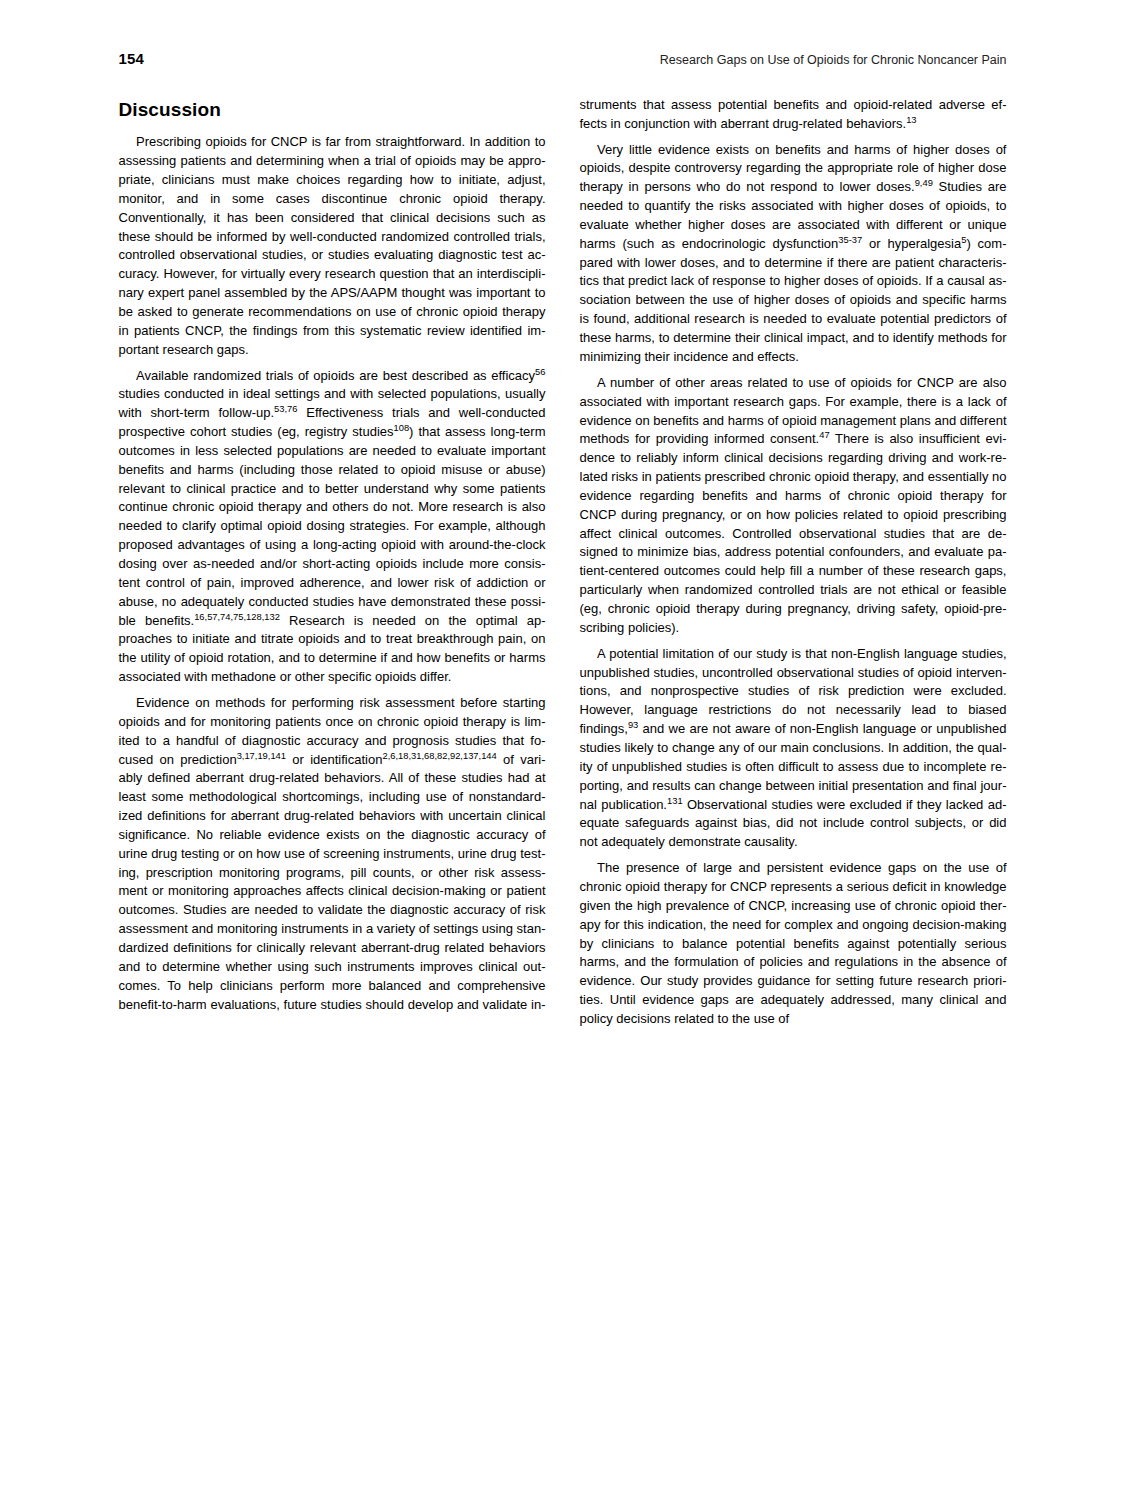154
Research Gaps on Use of Opioids for Chronic Noncancer Pain
Discussion
Prescribing opioids for CNCP is far from straightforward. In addition to assessing patients and determining when a trial of opioids may be appropriate, clinicians must make choices regarding how to initiate, adjust, monitor, and in some cases discontinue chronic opioid therapy. Conventionally, it has been considered that clinical decisions such as these should be informed by well-conducted randomized controlled trials, controlled observational studies, or studies evaluating diagnostic test accuracy. However, for virtually every research question that an interdisciplinary expert panel assembled by the APS/AAPM thought was important to be asked to generate recommendations on use of chronic opioid therapy in patients CNCP, the findings from this systematic review identified important research gaps.
Available randomized trials of opioids are best described as efficacy56 studies conducted in ideal settings and with selected populations, usually with short-term follow-up.53,76 Effectiveness trials and well-conducted prospective cohort studies (eg, registry studies108) that assess long-term outcomes in less selected populations are needed to evaluate important benefits and harms (including those related to opioid misuse or abuse) relevant to clinical practice and to better understand why some patients continue chronic opioid therapy and others do not. More research is also needed to clarify optimal opioid dosing strategies. For example, although proposed advantages of using a long-acting opioid with around-the-clock dosing over as-needed and/or short-acting opioids include more consistent control of pain, improved adherence, and lower risk of addiction or abuse, no adequately conducted studies have demonstrated these possible benefits.16,57,74,75,128,132 Research is needed on the optimal approaches to initiate and titrate opioids and to treat breakthrough pain, on the utility of opioid rotation, and to determine if and how benefits or harms associated with methadone or other specific opioids differ.
Evidence on methods for performing risk assessment before starting opioids and for monitoring patients once on chronic opioid therapy is limited to a handful of diagnostic accuracy and prognosis studies that focused on prediction3,17,19,141 or identification2,6,18,31,68,82,92,137,144 of variably defined aberrant drug-related behaviors. All of these studies had at least some methodological shortcomings, including use of nonstandardized definitions for aberrant drug-related behaviors with uncertain clinical significance. No reliable evidence exists on the diagnostic accuracy of urine drug testing or on how use of screening instruments, urine drug testing, prescription monitoring programs, pill counts, or other risk assessment or monitoring approaches affects clinical decision-making or patient outcomes. Studies are needed to validate the diagnostic accuracy of risk assessment and monitoring instruments in a variety of settings using standardized definitions for clinically relevant aberrant-drug related behaviors and to determine whether using such instruments improves clinical outcomes. To help clinicians perform more balanced and comprehensive benefit-to-harm evaluations, future studies should develop and validate instruments that assess potential benefits and opioid-related adverse effects in conjunction with aberrant drug-related behaviors.13
Very little evidence exists on benefits and harms of higher doses of opioids, despite controversy regarding the appropriate role of higher dose therapy in persons who do not respond to lower doses.9,49 Studies are needed to quantify the risks associated with higher doses of opioids, to evaluate whether higher doses are associated with different or unique harms (such as endocrinologic dysfunction35-37 or hyperalgesia5) compared with lower doses, and to determine if there are patient characteristics that predict lack of response to higher doses of opioids. If a causal association between the use of higher doses of opioids and specific harms is found, additional research is needed to evaluate potential predictors of these harms, to determine their clinical impact, and to identify methods for minimizing their incidence and effects.
A number of other areas related to use of opioids for CNCP are also associated with important research gaps. For example, there is a lack of evidence on benefits and harms of opioid management plans and different methods for providing informed consent.47 There is also insufficient evidence to reliably inform clinical decisions regarding driving and work-related risks in patients prescribed chronic opioid therapy, and essentially no evidence regarding benefits and harms of chronic opioid therapy for CNCP during pregnancy, or on how policies related to opioid prescribing affect clinical outcomes. Controlled observational studies that are designed to minimize bias, address potential confounders, and evaluate patient-centered outcomes could help fill a number of these research gaps, particularly when randomized controlled trials are not ethical or feasible (eg, chronic opioid therapy during pregnancy, driving safety, opioid-prescribing policies).
A potential limitation of our study is that non-English language studies, unpublished studies, uncontrolled observational studies of opioid interventions, and nonprospective studies of risk prediction were excluded. However, language restrictions do not necessarily lead to biased findings,93 and we are not aware of non-English language or unpublished studies likely to change any of our main conclusions. In addition, the quality of unpublished studies is often difficult to assess due to incomplete reporting, and results can change between initial presentation and final journal publication.131 Observational studies were excluded if they lacked adequate safeguards against bias, did not include control subjects, or did not adequately demonstrate causality.
The presence of large and persistent evidence gaps on the use of chronic opioid therapy for CNCP represents a serious deficit in knowledge given the high prevalence of CNCP, increasing use of chronic opioid therapy for this indication, the need for complex and ongoing decision-making by clinicians to balance potential benefits against potentially serious harms, and the formulation of policies and regulations in the absence of evidence. Our study provides guidance for setting future research priorities. Until evidence gaps are adequately addressed, many clinical and policy decisions related to the use of